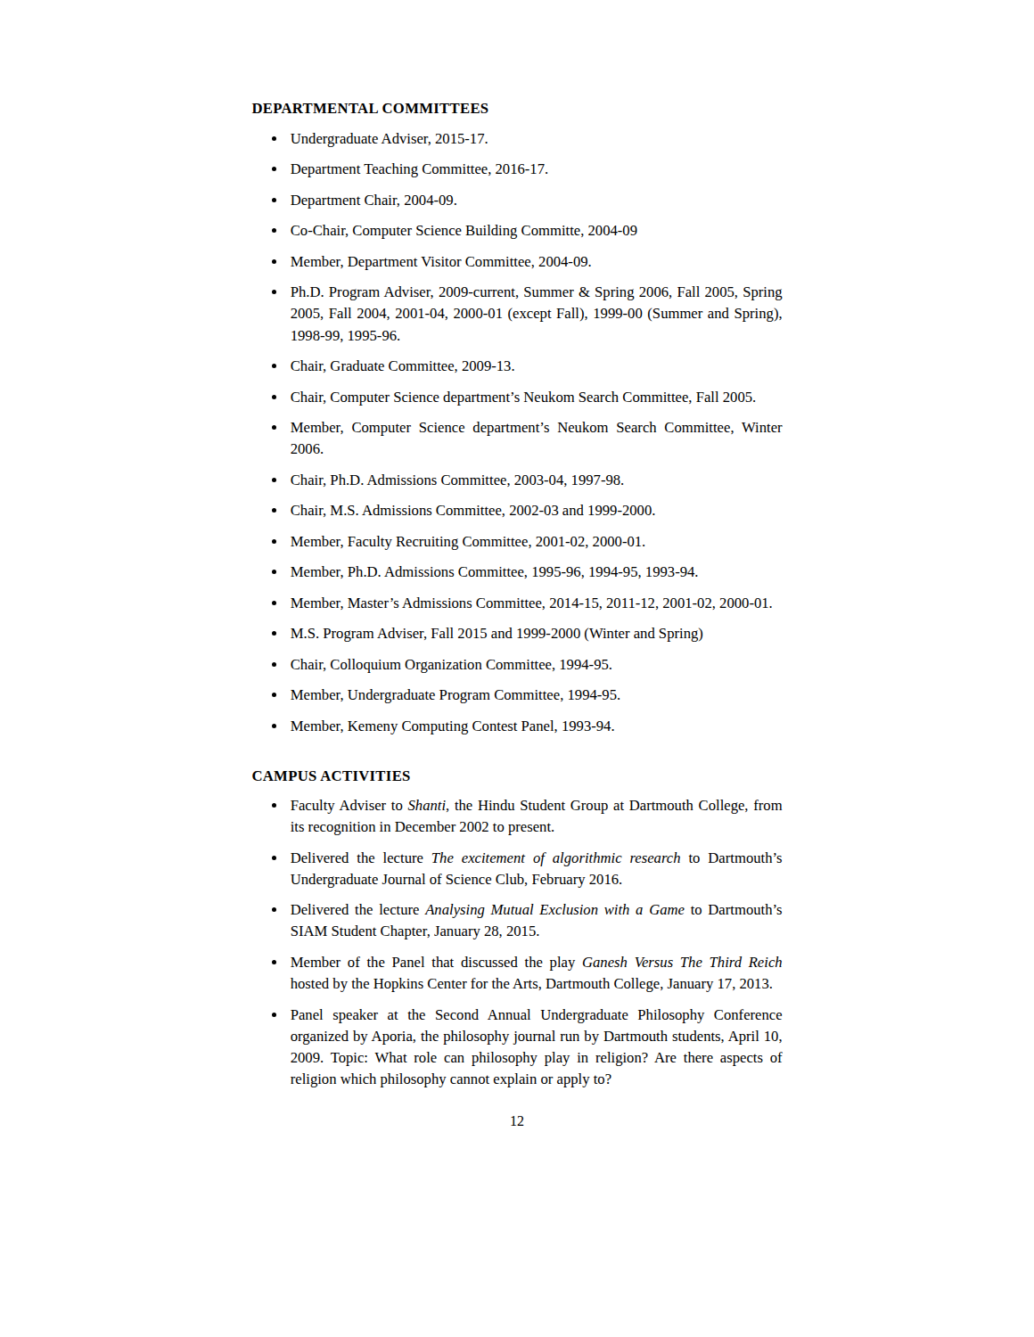DEPARTMENTAL COMMITTEES
Undergraduate Adviser, 2015-17.
Department Teaching Committee, 2016-17.
Department Chair, 2004-09.
Co-Chair, Computer Science Building Committe, 2004-09
Member, Department Visitor Committee, 2004-09.
Ph.D. Program Adviser, 2009-current, Summer & Spring 2006, Fall 2005, Spring 2005, Fall 2004, 2001-04, 2000-01 (except Fall), 1999-00 (Summer and Spring), 1998-99, 1995-96.
Chair, Graduate Committee, 2009-13.
Chair, Computer Science department’s Neukom Search Committee, Fall 2005.
Member, Computer Science department’s Neukom Search Committee, Winter 2006.
Chair, Ph.D. Admissions Committee, 2003-04, 1997-98.
Chair, M.S. Admissions Committee, 2002-03 and 1999-2000.
Member, Faculty Recruiting Committee, 2001-02, 2000-01.
Member, Ph.D. Admissions Committee, 1995-96, 1994-95, 1993-94.
Member, Master’s Admissions Committee, 2014-15, 2011-12, 2001-02, 2000-01.
M.S. Program Adviser, Fall 2015 and 1999-2000 (Winter and Spring)
Chair, Colloquium Organization Committee, 1994-95.
Member, Undergraduate Program Committee, 1994-95.
Member, Kemeny Computing Contest Panel, 1993-94.
CAMPUS ACTIVITIES
Faculty Adviser to Shanti, the Hindu Student Group at Dartmouth College, from its recognition in December 2002 to present.
Delivered the lecture The excitement of algorithmic research to Dartmouth’s Undergraduate Journal of Science Club, February 2016.
Delivered the lecture Analysing Mutual Exclusion with a Game to Dartmouth’s SIAM Student Chapter, January 28, 2015.
Member of the Panel that discussed the play Ganesh Versus The Third Reich hosted by the Hopkins Center for the Arts, Dartmouth College, January 17, 2013.
Panel speaker at the Second Annual Undergraduate Philosophy Conference organized by Aporia, the philosophy journal run by Dartmouth students, April 10, 2009. Topic: What role can philosophy play in religion? Are there aspects of religion which philosophy cannot explain or apply to?
12